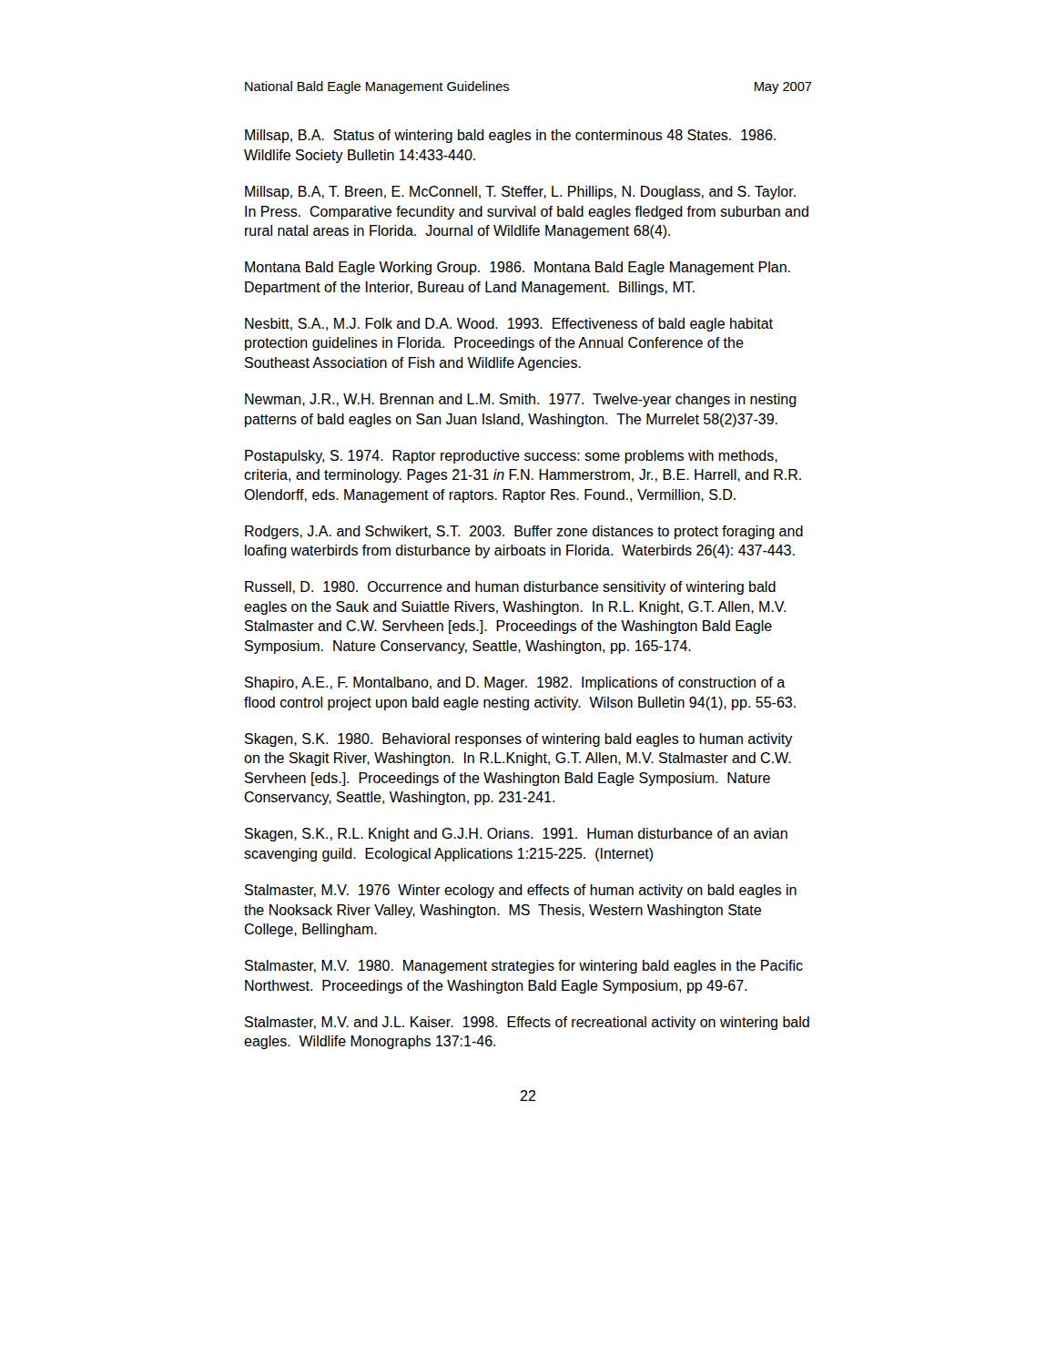National Bald Eagle Management Guidelines May 2007
Millsap, B.A. Status of wintering bald eagles in the conterminous 48 States. 1986. Wildlife Society Bulletin 14:433-440.
Millsap, B.A, T. Breen, E. McConnell, T. Steffer, L. Phillips, N. Douglass, and S. Taylor. In Press. Comparative fecundity and survival of bald eagles fledged from suburban and rural natal areas in Florida. Journal of Wildlife Management 68(4).
Montana Bald Eagle Working Group. 1986. Montana Bald Eagle Management Plan. Department of the Interior, Bureau of Land Management. Billings, MT.
Nesbitt, S.A., M.J. Folk and D.A. Wood. 1993. Effectiveness of bald eagle habitat protection guidelines in Florida. Proceedings of the Annual Conference of the Southeast Association of Fish and Wildlife Agencies.
Newman, J.R., W.H. Brennan and L.M. Smith. 1977. Twelve-year changes in nesting patterns of bald eagles on San Juan Island, Washington. The Murrelet 58(2)37-39.
Postapulsky, S. 1974. Raptor reproductive success: some problems with methods, criteria, and terminology. Pages 21-31 in F.N. Hammerstrom, Jr., B.E. Harrell, and R.R. Olendorff, eds. Management of raptors. Raptor Res. Found., Vermillion, S.D.
Rodgers, J.A. and Schwikert, S.T. 2003. Buffer zone distances to protect foraging and loafing waterbirds from disturbance by airboats in Florida. Waterbirds 26(4): 437-443.
Russell, D. 1980. Occurrence and human disturbance sensitivity of wintering bald eagles on the Sauk and Suiattle Rivers, Washington. In R.L. Knight, G.T. Allen, M.V. Stalmaster and C.W. Servheen [eds.]. Proceedings of the Washington Bald Eagle Symposium. Nature Conservancy, Seattle, Washington, pp. 165-174.
Shapiro, A.E., F. Montalbano, and D. Mager. 1982. Implications of construction of a flood control project upon bald eagle nesting activity. Wilson Bulletin 94(1), pp. 55-63.
Skagen, S.K. 1980. Behavioral responses of wintering bald eagles to human activity on the Skagit River, Washington. In R.L.Knight, G.T. Allen, M.V. Stalmaster and C.W. Servheen [eds.]. Proceedings of the Washington Bald Eagle Symposium. Nature Conservancy, Seattle, Washington, pp. 231-241.
Skagen, S.K., R.L. Knight and G.J.H. Orians. 1991. Human disturbance of an avian scavenging guild. Ecological Applications 1:215-225. (Internet)
Stalmaster, M.V. 1976 Winter ecology and effects of human activity on bald eagles in the Nooksack River Valley, Washington. MS Thesis, Western Washington State College, Bellingham.
Stalmaster, M.V. 1980. Management strategies for wintering bald eagles in the Pacific Northwest. Proceedings of the Washington Bald Eagle Symposium, pp 49-67.
Stalmaster, M.V. and J.L. Kaiser. 1998. Effects of recreational activity on wintering bald eagles. Wildlife Monographs 137:1-46.
22